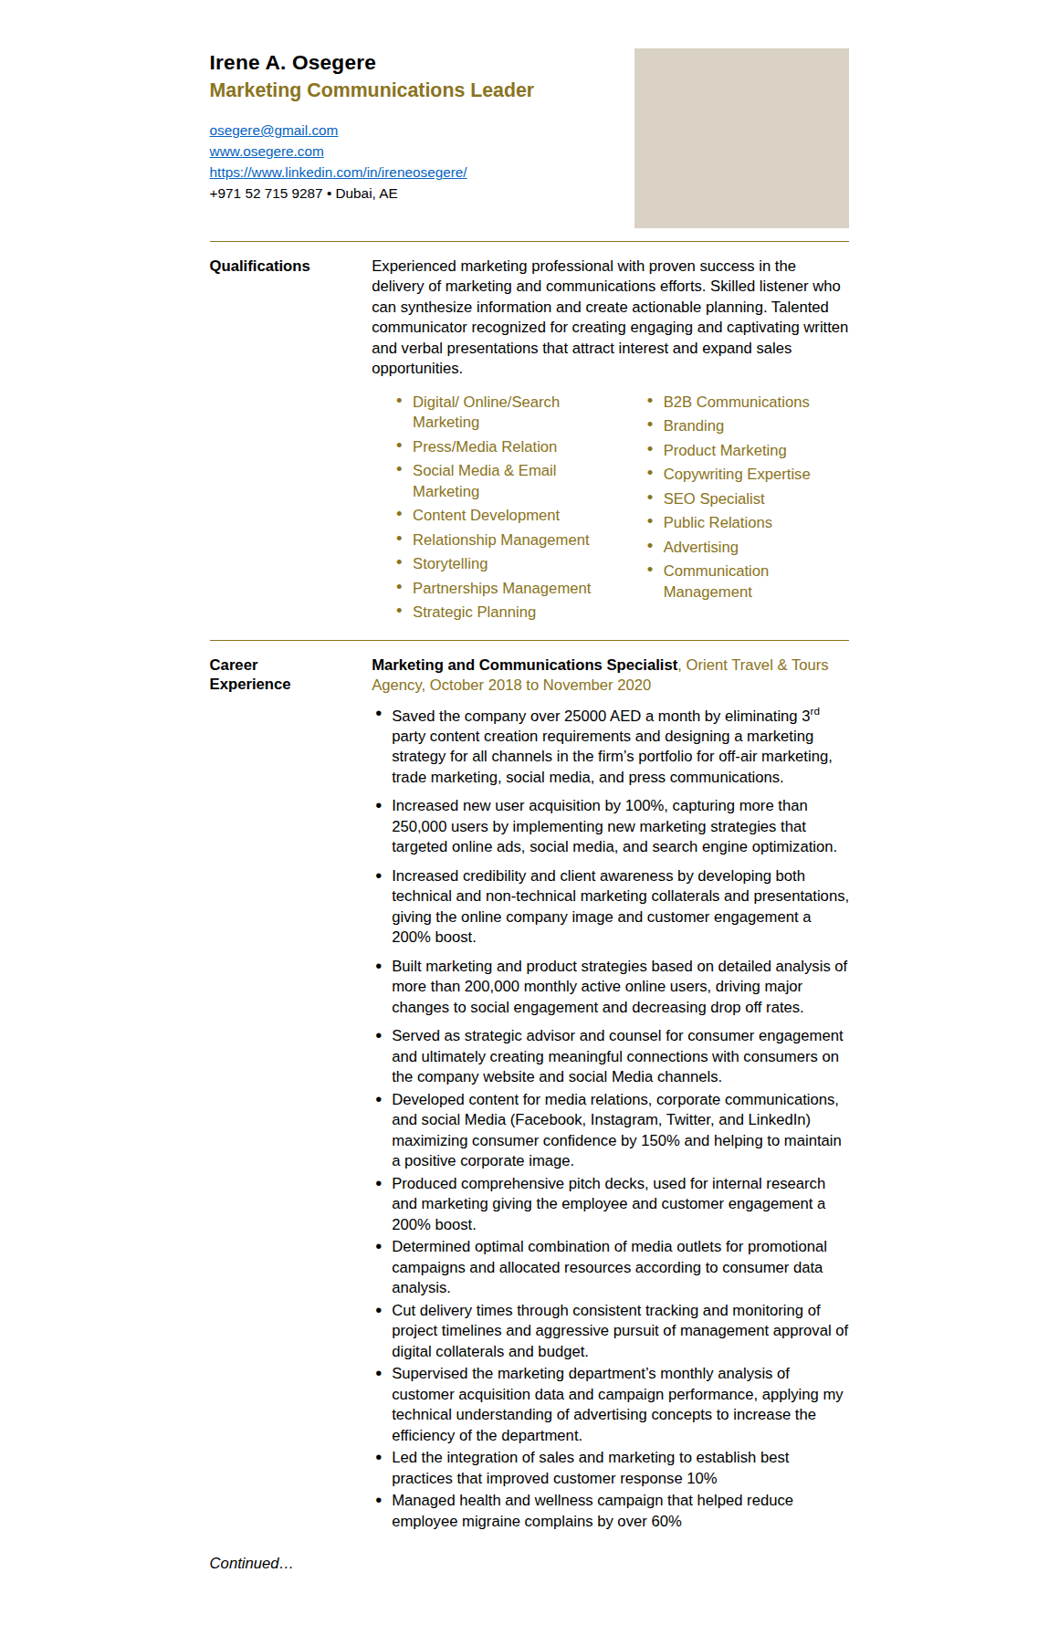Irene A. Osegere
Marketing Communications Leader
osegere@gmail.com
www.osegere.com
https://www.linkedin.com/in/ireneosegere/
+971 52 715 9287 • Dubai, AE
Qualifications
Experienced marketing professional with proven success in the delivery of marketing and communications efforts. Skilled listener who can synthesize information and create actionable planning. Talented communicator recognized for creating engaging and captivating written and verbal presentations that attract interest and expand sales opportunities.
Digital/ Online/Search Marketing
Press/Media Relation
Social Media & Email Marketing
Content Development
Relationship Management
Storytelling
Partnerships Management
Strategic Planning
B2B Communications
Branding
Product Marketing
Copywriting Expertise
SEO Specialist
Public Relations
Advertising
Communication Management
Career
Experience
Marketing and Communications Specialist, Orient Travel & Tours Agency, October 2018 to November 2020
Saved the company over 25000 AED a month by eliminating 3rd party content creation requirements and designing a marketing strategy for all channels in the firm’s portfolio for off-air marketing, trade marketing, social media, and press communications.
Increased new user acquisition by 100%, capturing more than 250,000 users by implementing new marketing strategies that targeted online ads, social media, and search engine optimization.
Increased credibility and client awareness by developing both technical and non-technical marketing collaterals and presentations, giving the online company image and customer engagement a 200% boost.
Built marketing and product strategies based on detailed analysis of more than 200,000 monthly active online users, driving major changes to social engagement and decreasing drop off rates.
Served as strategic advisor and counsel for consumer engagement and ultimately creating meaningful connections with consumers on the company website and social Media channels.
Developed content for media relations, corporate communications, and social Media (Facebook, Instagram, Twitter, and LinkedIn) maximizing consumer confidence by 150% and helping to maintain a positive corporate image.
Produced comprehensive pitch decks, used for internal research and marketing giving the employee and customer engagement a 200% boost.
Determined optimal combination of media outlets for promotional campaigns and allocated resources according to consumer data analysis.
Cut delivery times through consistent tracking and monitoring of project timelines and aggressive pursuit of management approval of digital collaterals and budget.
Supervised the marketing department’s monthly analysis of customer acquisition data and campaign performance, applying my technical understanding of advertising concepts to increase the efficiency of the department.
Led the integration of sales and marketing to establish best practices that improved customer response 10%
Managed health and wellness campaign that helped reduce employee migraine complains by over 60%
Continued…